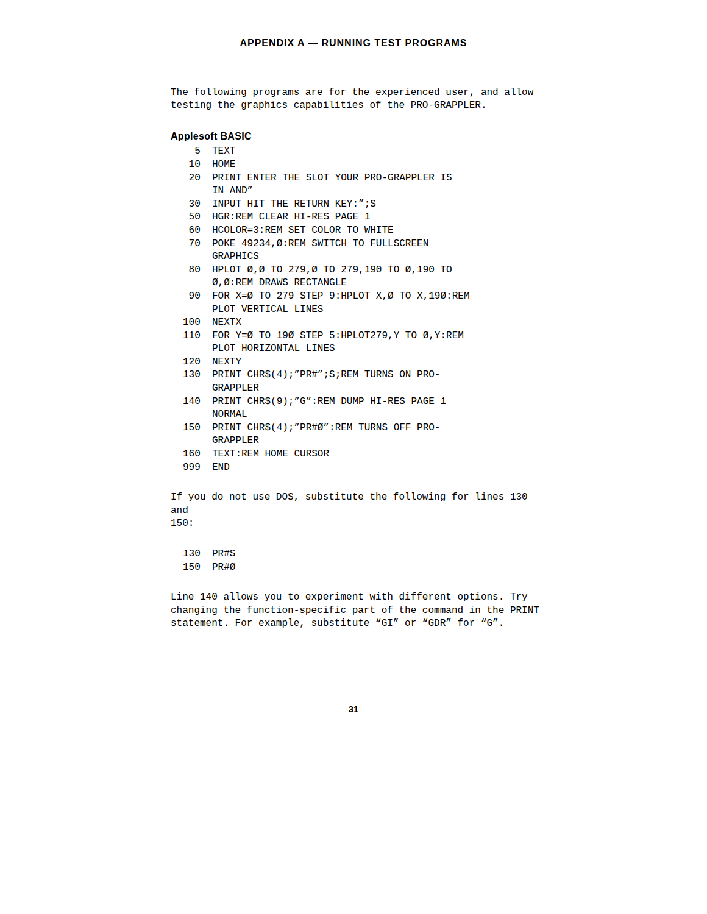APPENDIX A — RUNNING TEST PROGRAMS
The following programs are for the experienced user, and allow
testing the graphics capabilities of the PRO-GRAPPLER.
Applesoft BASIC
  5  TEXT
 10  HOME
 20  PRINT ENTER THE SLOT YOUR PRO-GRAPPLER IS
     IN AND”
 30  INPUT HIT THE RETURN KEY:”;S
 50  HGR:REM CLEAR HI-RES PAGE 1
 60  HCOLOR=3:REM SET COLOR TO WHITE
 70  POKE 49234,Ø:REM SWITCH TO FULLSCREEN
     GRAPHICS
 80  HPLOT Ø,Ø TO 279,Ø TO 279,190 TO Ø,190 TO
     Ø,Ø:REM DRAWS RECTANGLE
 90  FOR X=Ø TO 279 STEP 9:HPLOT X,Ø TO X,19Ø:REM
     PLOT VERTICAL LINES
100  NEXTX
110  FOR Y=Ø TO 19Ø STEP 5:HPLOT279,Y TO Ø,Y:REM
     PLOT HORIZONTAL LINES
120  NEXTY
130  PRINT CHR$(4);”PR#”;S;REM TURNS ON PRO-
     GRAPPLER
140  PRINT CHR$(9);”G”:REM DUMP HI-RES PAGE 1
     NORMAL
150  PRINT CHR$(4);”PR#Ø”:REM TURNS OFF PRO-
     GRAPPLER
160  TEXT:REM HOME CURSOR
999  END
If you do not use DOS, substitute the following for lines 130 and
150:
130  PR#S
150  PR#Ø
Line 140 allows you to experiment with different options. Try
changing the function-specific part of the command in the PRINT
statement. For example, substitute “GI” or “GDR” for “G”.
31